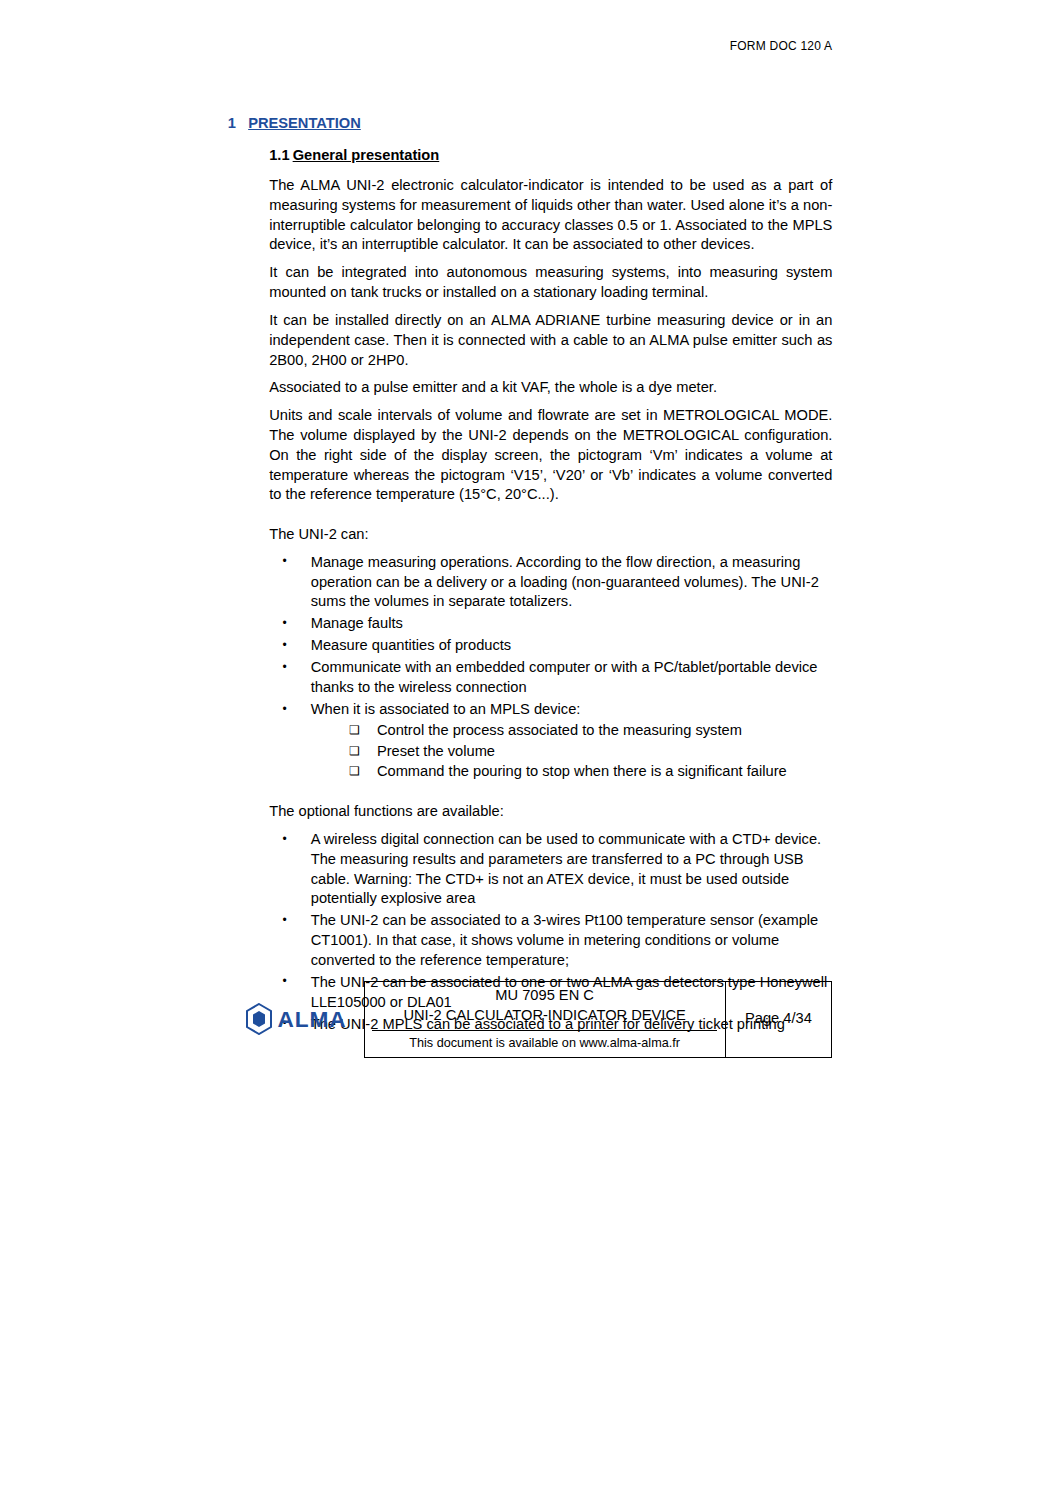FORM DOC 120 A
1 PRESENTATION
1.1 General presentation
The ALMA UNI-2 electronic calculator-indicator is intended to be used as a part of measuring systems for measurement of liquids other than water. Used alone it’s a non-interruptible calculator belonging to accuracy classes 0.5 or 1. Associated to the MPLS device, it’s an interruptible calculator. It can be associated to other devices.
It can be integrated into autonomous measuring systems, into measuring system mounted on tank trucks or installed on a stationary loading terminal.
It can be installed directly on an ALMA ADRIANE turbine measuring device or in an independent case. Then it is connected with a cable to an ALMA pulse emitter such as 2B00, 2H00 or 2HP0.
Associated to a pulse emitter and a kit VAF, the whole is a dye meter.
Units and scale intervals of volume and flowrate are set in METROLOGICAL MODE. The volume displayed by the UNI-2 depends on the METROLOGICAL configuration. On the right side of the display screen, the pictogram ‘Vm’ indicates a volume at temperature whereas the pictogram ‘V15’, ‘V20’ or ‘Vb’ indicates a volume converted to the reference temperature (15°C, 20°C...).
The UNI-2 can:
Manage measuring operations. According to the flow direction, a measuring operation can be a delivery or a loading (non-guaranteed volumes). The UNI-2 sums the volumes in separate totalizers.
Manage faults
Measure quantities of products
Communicate with an embedded computer or with a PC/tablet/portable device thanks to the wireless connection
When it is associated to an MPLS device:
Control the process associated to the measuring system
Preset the volume
Command the pouring to stop when there is a significant failure
The optional functions are available:
A wireless digital connection can be used to communicate with a CTD+ device. The measuring results and parameters are transferred to a PC through USB cable. Warning: The CTD+ is not an ATEX device, it must be used outside potentially explosive area
The UNI-2 can be associated to a 3-wires Pt100 temperature sensor (example CT1001). In that case, it shows volume in metering conditions or volume converted to the reference temperature;
The UNI-2 can be associated to one or two ALMA gas detectors type Honeywell LLE105000 or DLA01
The UNI-2 MPLS can be associated to a printer for delivery ticket printing
ALMA
MU 7095 EN C
UNI-2 CALCULATOR-INDICATOR DEVICE
This document is available on www.alma-alma.fr
Page 4/34